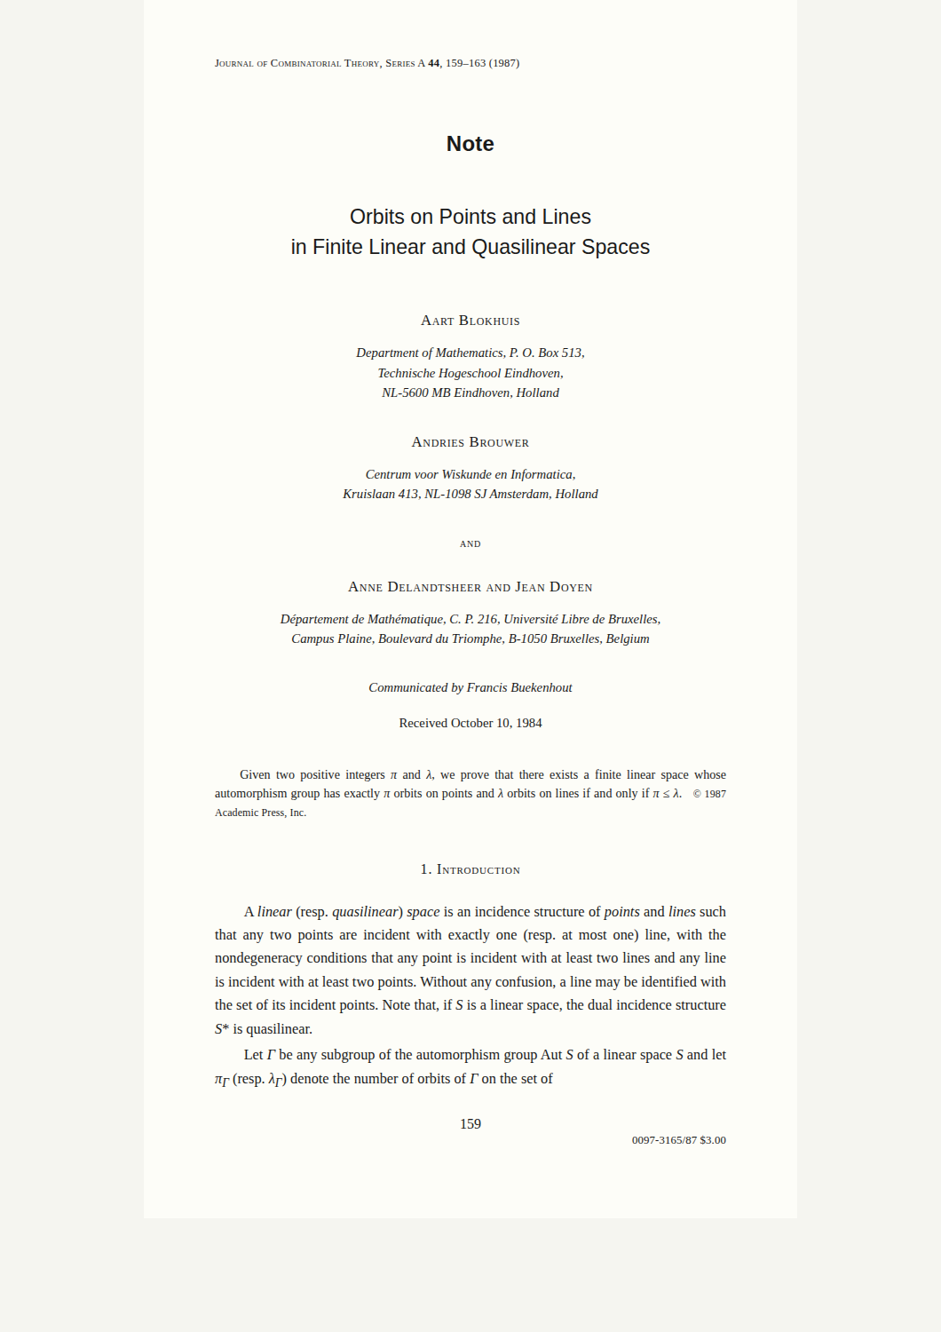Journal of Combinatorial Theory, Series A 44, 159–163 (1987)
Note
Orbits on Points and Lines
in Finite Linear and Quasilinear Spaces
Aart Blokhuis
Department of Mathematics, P. O. Box 513,
Technische Hogeschool Eindhoven,
NL-5600 MB Eindhoven, Holland
Andries Brouwer
Centrum voor Wiskunde en Informatica,
Kruislaan 413, NL-1098 SJ Amsterdam, Holland
and
Anne Delandtsheer and Jean Doyen
Département de Mathématique, C. P. 216, Université Libre de Bruxelles,
Campus Plaine, Boulevard du Triomphe, B-1050 Bruxelles, Belgium
Communicated by Francis Buekenhout
Received October 10, 1984
Given two positive integers π and λ, we prove that there exists a finite linear space whose automorphism group has exactly π orbits on points and λ orbits on lines if and only if π ≤ λ. © 1987 Academic Press, Inc.
1. Introduction
A linear (resp. quasilinear) space is an incidence structure of points and lines such that any two points are incident with exactly one (resp. at most one) line, with the nondegeneracy conditions that any point is incident with at least two lines and any line is incident with at least two points. Without any confusion, a line may be identified with the set of its incident points. Note that, if S is a linear space, the dual incidence structure S* is quasilinear.
Let Γ be any subgroup of the automorphism group Aut S of a linear space S and let πΓ (resp. λΓ) denote the number of orbits of Γ on the set of
159
0097-3165/87 $3.00